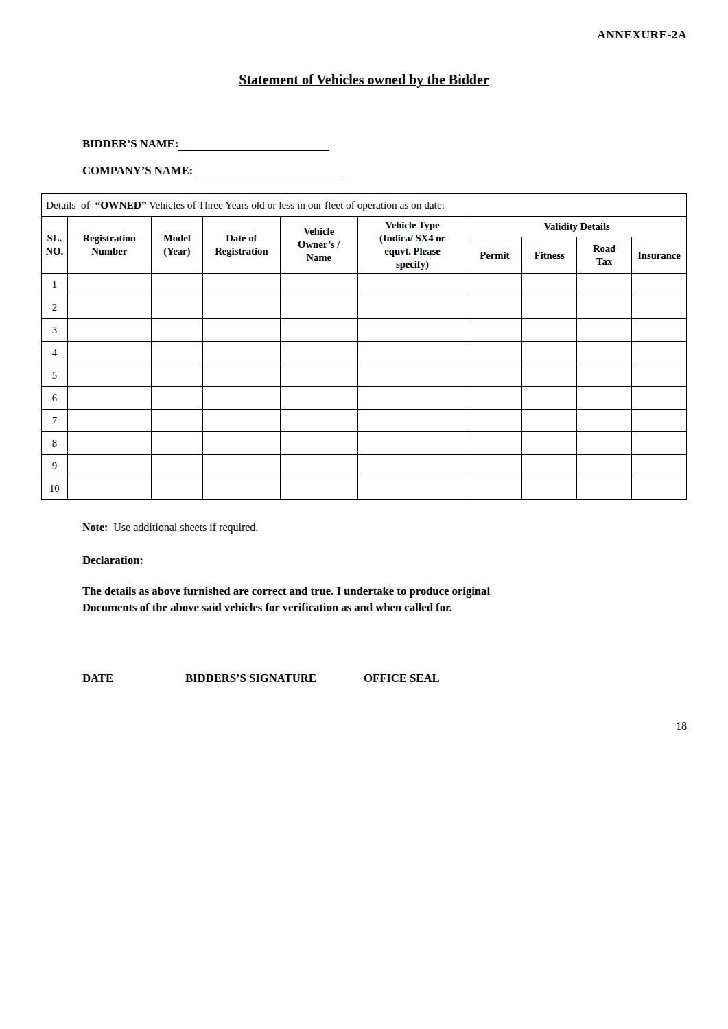ANNEXURE-2A
Statement of Vehicles owned by the Bidder
BIDDER’S NAME:
COMPANY’S NAME:
| Details of “OWNED” Vehicles of Three Years old or less in our fleet of operation as on date: |
| SL. NO. | Registration Number | Model (Year) | Date of Registration | Vehicle Owner’s / Name | Vehicle Type (Indica/ SX4 or equvt. Please specify) | Validity Details |
| Permit | Fitness | Road Tax | Insurance |
| 1 | | | | | | | | | |
| 2 | | | | | | | | | |
| 3 | | | | | | | | | |
| 4 | | | | | | | | | |
| 5 | | | | | | | | | |
| 6 | | | | | | | | | |
| 7 | | | | | | | | | |
| 8 | | | | | | | | | |
| 9 | | | | | | | | | |
| 10 | | | | | | | | | |
Note: Use additional sheets if required.
Declaration:
The details as above furnished are correct and true. I undertake to produce original
Documents of the above said vehicles for verification as and when called for.
DATE BIDDERS’S SIGNATURE OFFICE SEAL
18